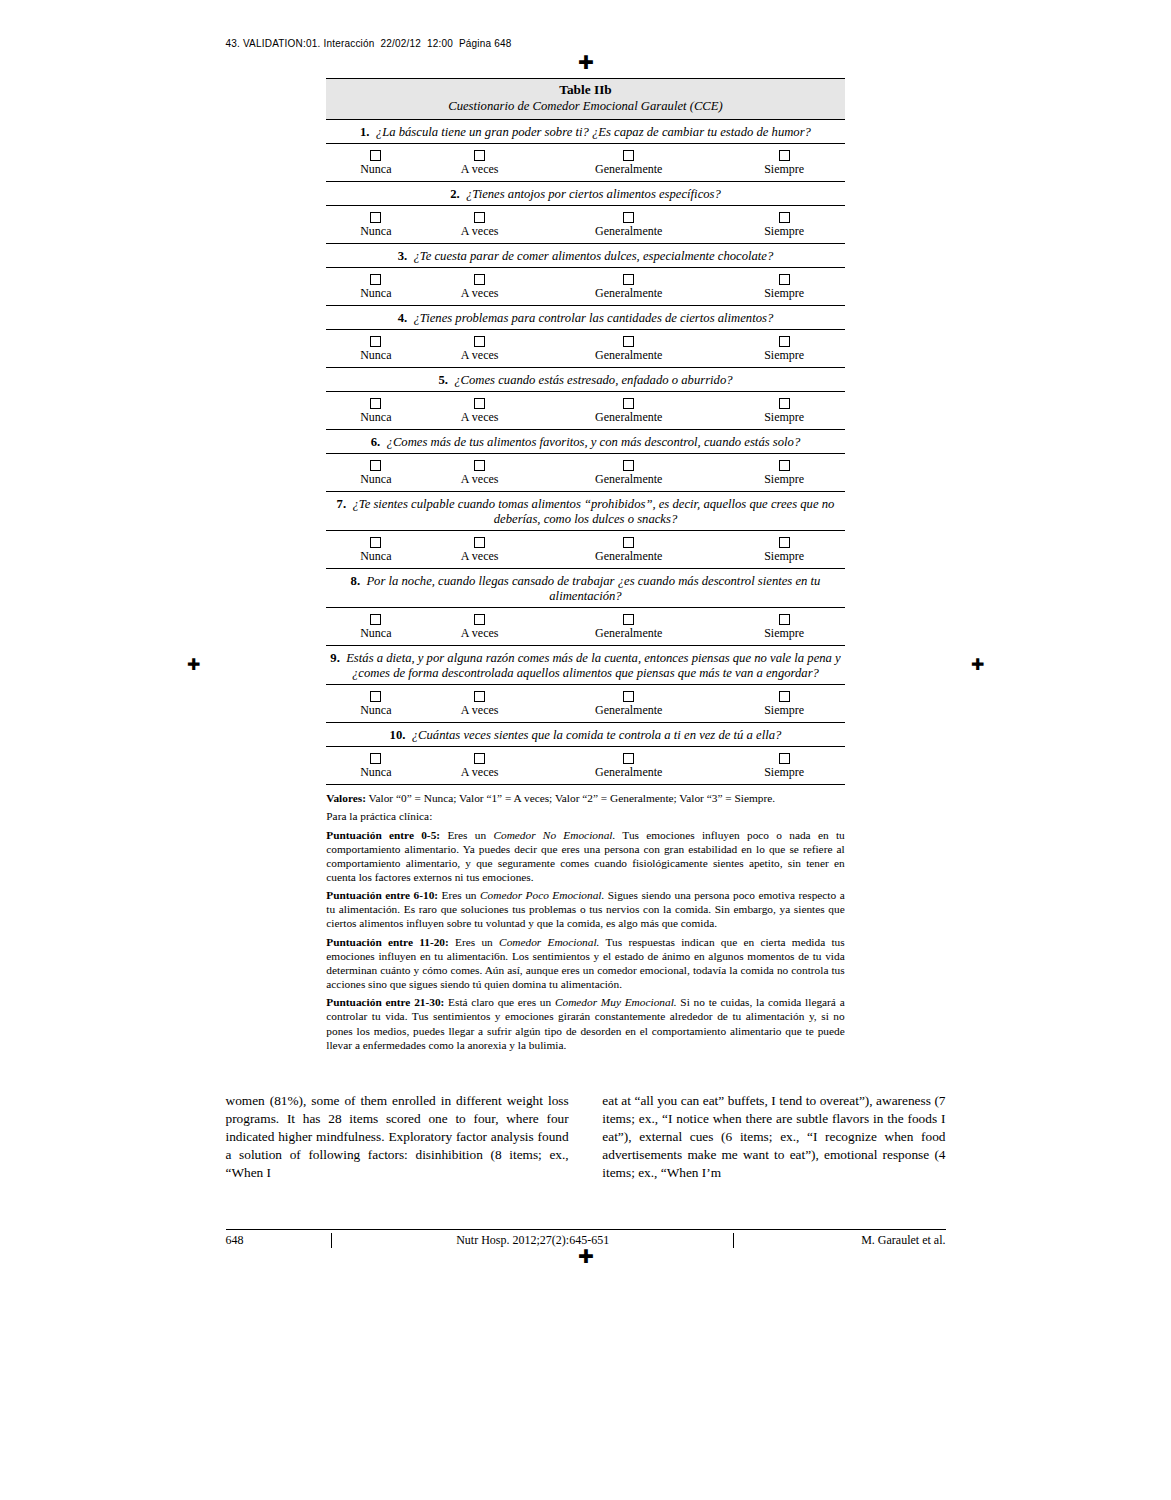43. VALIDATION:01. Interacción 22/02/12 12:00 Página 648
✚
✚
✚
Table IIb Cuestionario de Comedor Emocional Garaulet (CCE)
| 1. ¿La báscula tiene un gran poder sobre ti? ¿Es capaz de cambiar tu estado de humor? |
| Nunca | A veces | Generalmente | Siempre |
| 2. ¿Tienes antojos por ciertos alimentos específicos? |
| Nunca | A veces | Generalmente | Siempre |
| 3. ¿Te cuesta parar de comer alimentos dulces, especialmente chocolate? |
| Nunca | A veces | Generalmente | Siempre |
| 4. ¿Tienes problemas para controlar las cantidades de ciertos alimentos? |
| Nunca | A veces | Generalmente | Siempre |
| 5. ¿Comes cuando estás estresado, enfadado o aburrido? |
| Nunca | A veces | Generalmente | Siempre |
| 6. ¿Comes más de tus alimentos favoritos, y con más descontrol, cuando estás solo? |
| Nunca | A veces | Generalmente | Siempre |
| 7. ¿Te sientes culpable cuando tomas alimentos “prohibidos”, es decir, aquellos que crees que no deberías, como los dulces o snacks? |
| Nunca | A veces | Generalmente | Siempre |
| 8. Por la noche, cuando llegas cansado de trabajar ¿es cuando más descontrol sientes en tu alimentación? |
| Nunca | A veces | Generalmente | Siempre |
| 9. Estás a dieta, y por alguna razón comes más de la cuenta, entonces piensas que no vale la pena y ¿comes de forma descontrolada aquellos alimentos que piensas que más te van a engordar? |
| Nunca | A veces | Generalmente | Siempre |
| 10. ¿Cuántas veces sientes que la comida te controla a ti en vez de tú a ella? |
| Nunca | A veces | Generalmente | Siempre |
Valores: Valor “0” = Nunca; Valor “1” = A veces; Valor “2” = Generalmente; Valor “3” = Siempre.
Para la práctica clínica:
Puntuación entre 0-5: Eres un Comedor No Emocional. Tus emociones influyen poco o nada en tu comportamiento alimentario. Ya puedes decir que eres una persona con gran estabilidad en lo que se refiere al comportamiento alimentario, y que seguramente comes cuando fisiológicamente sientes apetito, sin tener en cuenta los factores externos ni tus emociones.
Puntuación entre 6-10: Eres un Comedor Poco Emocional. Sigues siendo una persona poco emotiva respecto a tu alimentación. Es raro que soluciones tus problemas o tus nervios con la comida. Sin embargo, ya sientes que ciertos alimentos influyen sobre tu voluntad y que la comida, es algo más que comida.
Puntuación entre 11-20: Eres un Comedor Emocional. Tus respuestas indican que en cierta medida tus emociones influyen en tu alimentaci6n. Los sentimientos y el estado de ánimo en algunos momentos de tu vida determinan cuánto y cómo comes. Aún así, aunque eres un comedor emocional, todavía la comida no controla tus acciones sino que sigues siendo tú quien domina tu alimentación.
Puntuación entre 21-30: Está claro que eres un Comedor Muy Emocional. Si no te cuidas, la comida llegará a controlar tu vida. Tus sentimientos y emociones girarán constantemente alrededor de tu alimentación y, si no pones los medios, puedes llegar a sufrir algún tipo de desorden en el comportamiento alimentario que te puede llevar a enfermedades como la anorexia y la bulimia.
women (81%), some of them enrolled in different weight loss programs. It has 28 items scored one to four, where four indicated higher mindfulness. Exploratory factor analysis found a solution of following factors: disinhibition (8 items; ex., “When I
eat at “all you can eat” buffets, I tend to overeat”), awareness (7 items; ex., “I notice when there are subtle flavors in the foods I eat”), external cues (6 items; ex., “I recognize when food advertisements make me want to eat”), emotional response (4 items; ex., “When I’m
648
Nutr Hosp. 2012;27(2):645-651
M. Garaulet et al.
✚